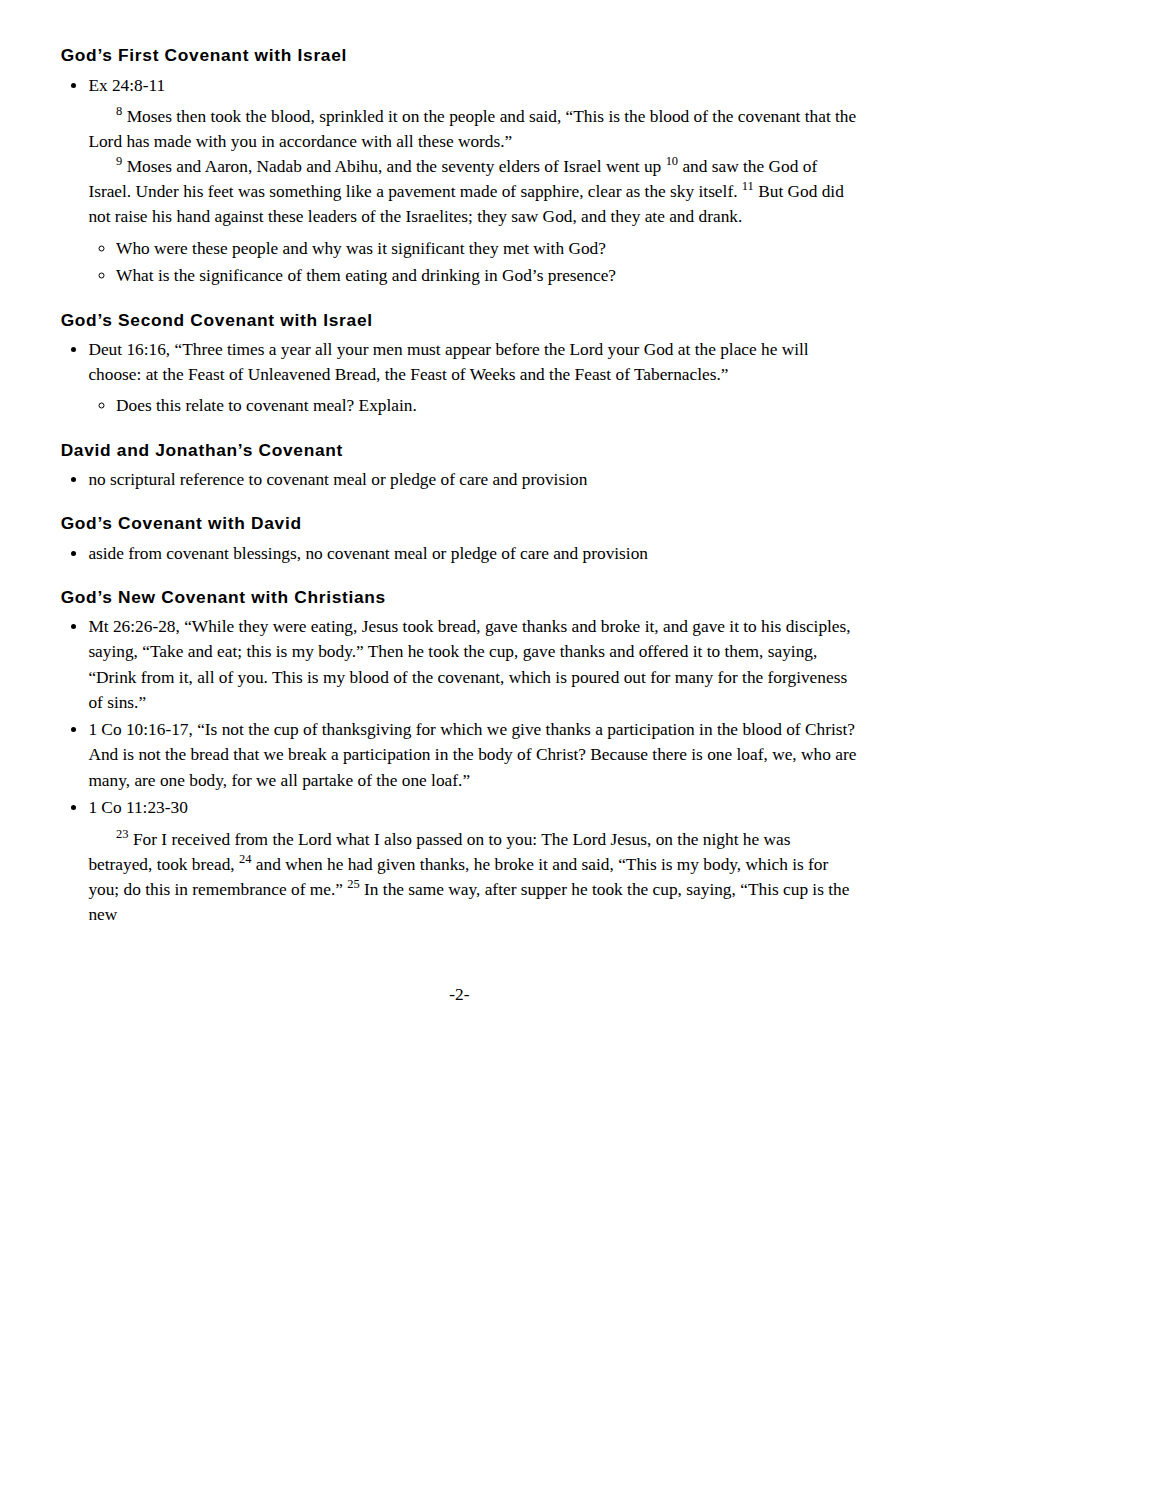God’s First Covenant with Israel
Ex 24:8-11
8 Moses then took the blood, sprinkled it on the people and said, “This is the blood of the covenant that the Lord has made with you in accordance with all these words.”
9 Moses and Aaron, Nadab and Abihu, and the seventy elders of Israel went up 10 and saw the God of Israel. Under his feet was something like a pavement made of sapphire, clear as the sky itself. 11 But God did not raise his hand against these leaders of the Israelites; they saw God, and they ate and drank.
Who were these people and why was it significant they met with God?
What is the significance of them eating and drinking in God’s presence?
God’s Second Covenant with Israel
Deut 16:16, “Three times a year all your men must appear before the Lord your God at the place he will choose: at the Feast of Unleavened Bread, the Feast of Weeks and the Feast of Tabernacles.”
Does this relate to covenant meal? Explain.
David and Jonathan’s Covenant
no scriptural reference to covenant meal or pledge of care and provision
God’s Covenant with David
aside from covenant blessings, no covenant meal or pledge of care and provision
God’s New Covenant with Christians
Mt 26:26-28, “While they were eating, Jesus took bread, gave thanks and broke it, and gave it to his disciples, saying, “Take and eat; this is my body.” Then he took the cup, gave thanks and offered it to them, saying, “Drink from it, all of you. This is my blood of the covenant, which is poured out for many for the forgiveness of sins.”
1 Co 10:16-17, “Is not the cup of thanksgiving for which we give thanks a participation in the blood of Christ? And is not the bread that we break a participation in the body of Christ? Because there is one loaf, we, who are many, are one body, for we all partake of the one loaf.”
1 Co 11:23-30
23 For I received from the Lord what I also passed on to you: The Lord Jesus, on the night he was betrayed, took bread, 24 and when he had given thanks, he broke it and said, “This is my body, which is for you; do this in remembrance of me.” 25 In the same way, after supper he took the cup, saying, “This cup is the new
-2-